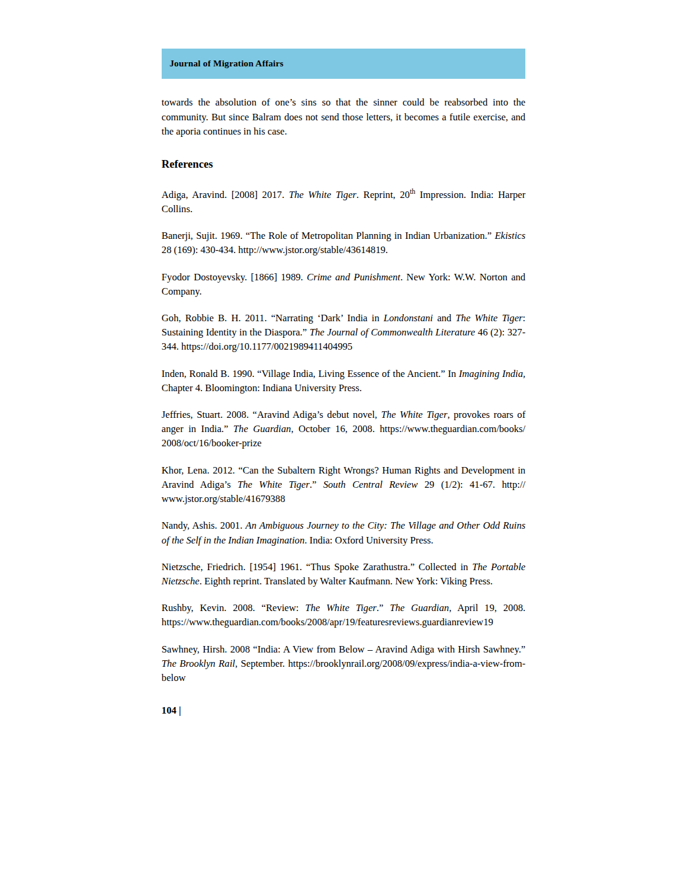Journal of Migration Affairs
towards the absolution of one’s sins so that the sinner could be reabsorbed into the community. But since Balram does not send those letters, it becomes a futile exercise, and the aporia continues in his case.
References
Adiga, Aravind. [2008] 2017. The White Tiger. Reprint, 20th Impression. India: Harper Collins.
Banerji, Sujit. 1969. “The Role of Metropolitan Planning in Indian Urbanization.” Ekistics 28 (169): 430-434. http://www.jstor.org/stable/43614819.
Fyodor Dostoyevsky. [1866] 1989. Crime and Punishment. New York: W.W. Norton and Company.
Goh, Robbie B. H. 2011. “Narrating ‘Dark’ India in Londonstani and The White Tiger: Sustaining Identity in the Diaspora.” The Journal of Commonwealth Literature 46 (2): 327-344. https://doi.org/10.1177/0021989411404995
Inden, Ronald B. 1990. “Village India, Living Essence of the Ancient.” In Imagining India, Chapter 4. Bloomington: Indiana University Press.
Jeffries, Stuart. 2008. “Aravind Adiga’s debut novel, The White Tiger, provokes roars of anger in India.” The Guardian, October 16, 2008. https://www.theguardian.com/books/ 2008/oct/16/booker-prize
Khor, Lena. 2012. “Can the Subaltern Right Wrongs? Human Rights and Development in Aravind Adiga’s The White Tiger.” South Central Review 29 (1/2): 41-67. http:// www.jstor.org/stable/41679388
Nandy, Ashis. 2001. An Ambiguous Journey to the City: The Village and Other Odd Ruins of the Self in the Indian Imagination. India: Oxford University Press.
Nietzsche, Friedrich. [1954] 1961. “Thus Spoke Zarathustra.” Collected in The Portable Nietzsche. Eighth reprint. Translated by Walter Kaufmann. New York: Viking Press.
Rushby, Kevin. 2008. “Review: The White Tiger.” The Guardian, April 19, 2008. https://www.theguardian.com/books/2008/apr/19/featuresreviews.guardianreview19
Sawhney, Hirsh. 2008 “India: A View from Below – Aravind Adiga with Hirsh Sawhney.” The Brooklyn Rail, September. https://brooklynrail.org/2008/09/express/india-a-view-from-below
104 |